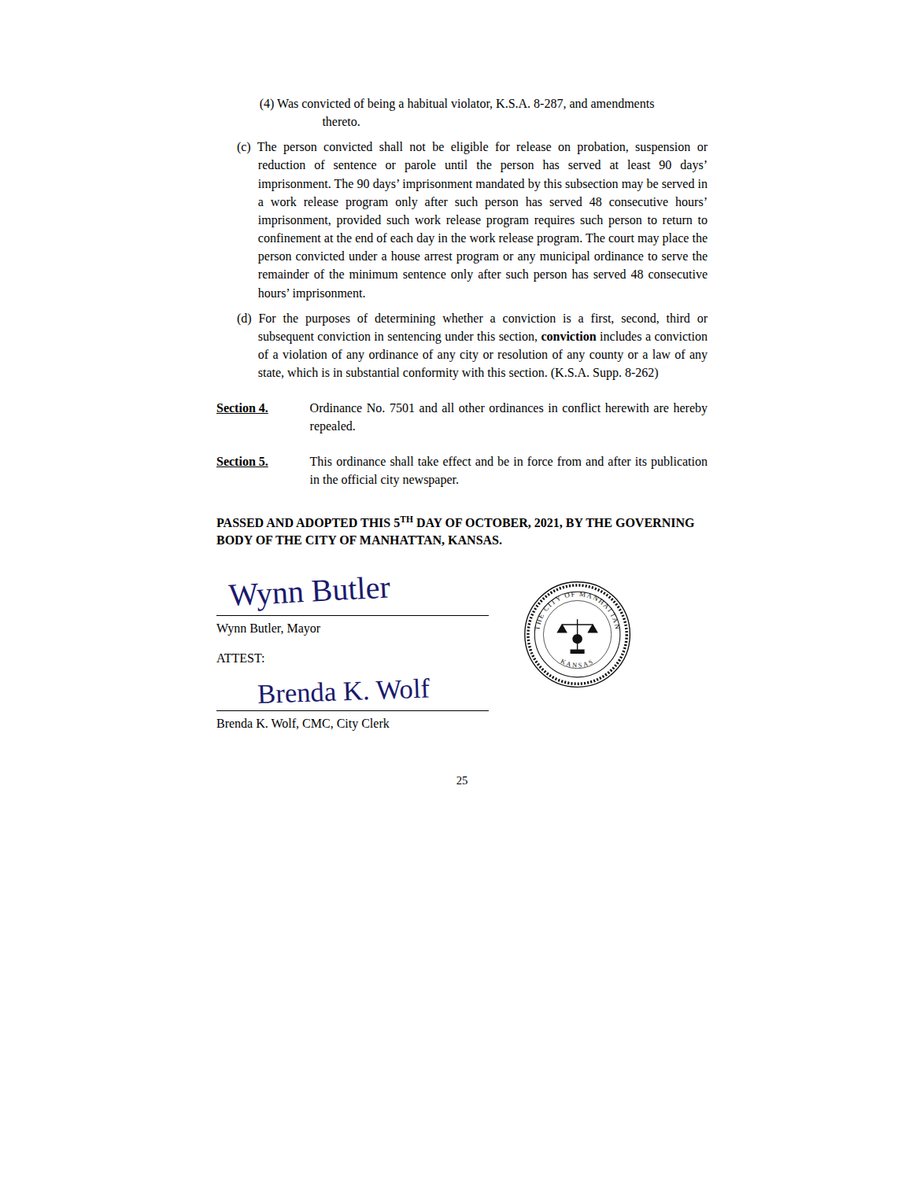(4) Was convicted of being a habitual violator, K.S.A. 8-287, and amendmentsthereto.
(c) The person convicted shall not be eligible for release on probation, suspension or reduction of sentence or parole until the person has served at least 90 days’ imprisonment. The 90 days’ imprisonment mandated by this subsection may be served in a work release program only after such person has served 48 consecutive hours’ imprisonment, provided such work release program requires such person to return to confinement at the end of each day in the work release program. The court may place the person convicted under a house arrest program or any municipal ordinance to serve the remainder of the minimum sentence only after such person has served 48 consecutive hours’ imprisonment.
(d) For the purposes of determining whether a conviction is a first, second, third or subsequent conviction in sentencing under this section, conviction includes a conviction of a violation of any ordinance of any city or resolution of any county or a law of any state, which is in substantial conformity with this section. (K.S.A. Supp. 8-262)
Section 4. Ordinance No. 7501 and all other ordinances in conflict herewith are hereby repealed.
Section 5. This ordinance shall take effect and be in force from and after its publication in the official city newspaper.
PASSED AND ADOPTED THIS 5TH DAY OF OCTOBER, 2021, BY THE GOVERNING BODY OF THE CITY OF MANHATTAN, KANSAS.
THE CITY OF MANHATTAN KANSAS
Wynn Butler
Wynn Butler, Mayor
ATTEST:
Brenda K. Wolf
Brenda K. Wolf, CMC, City Clerk
25